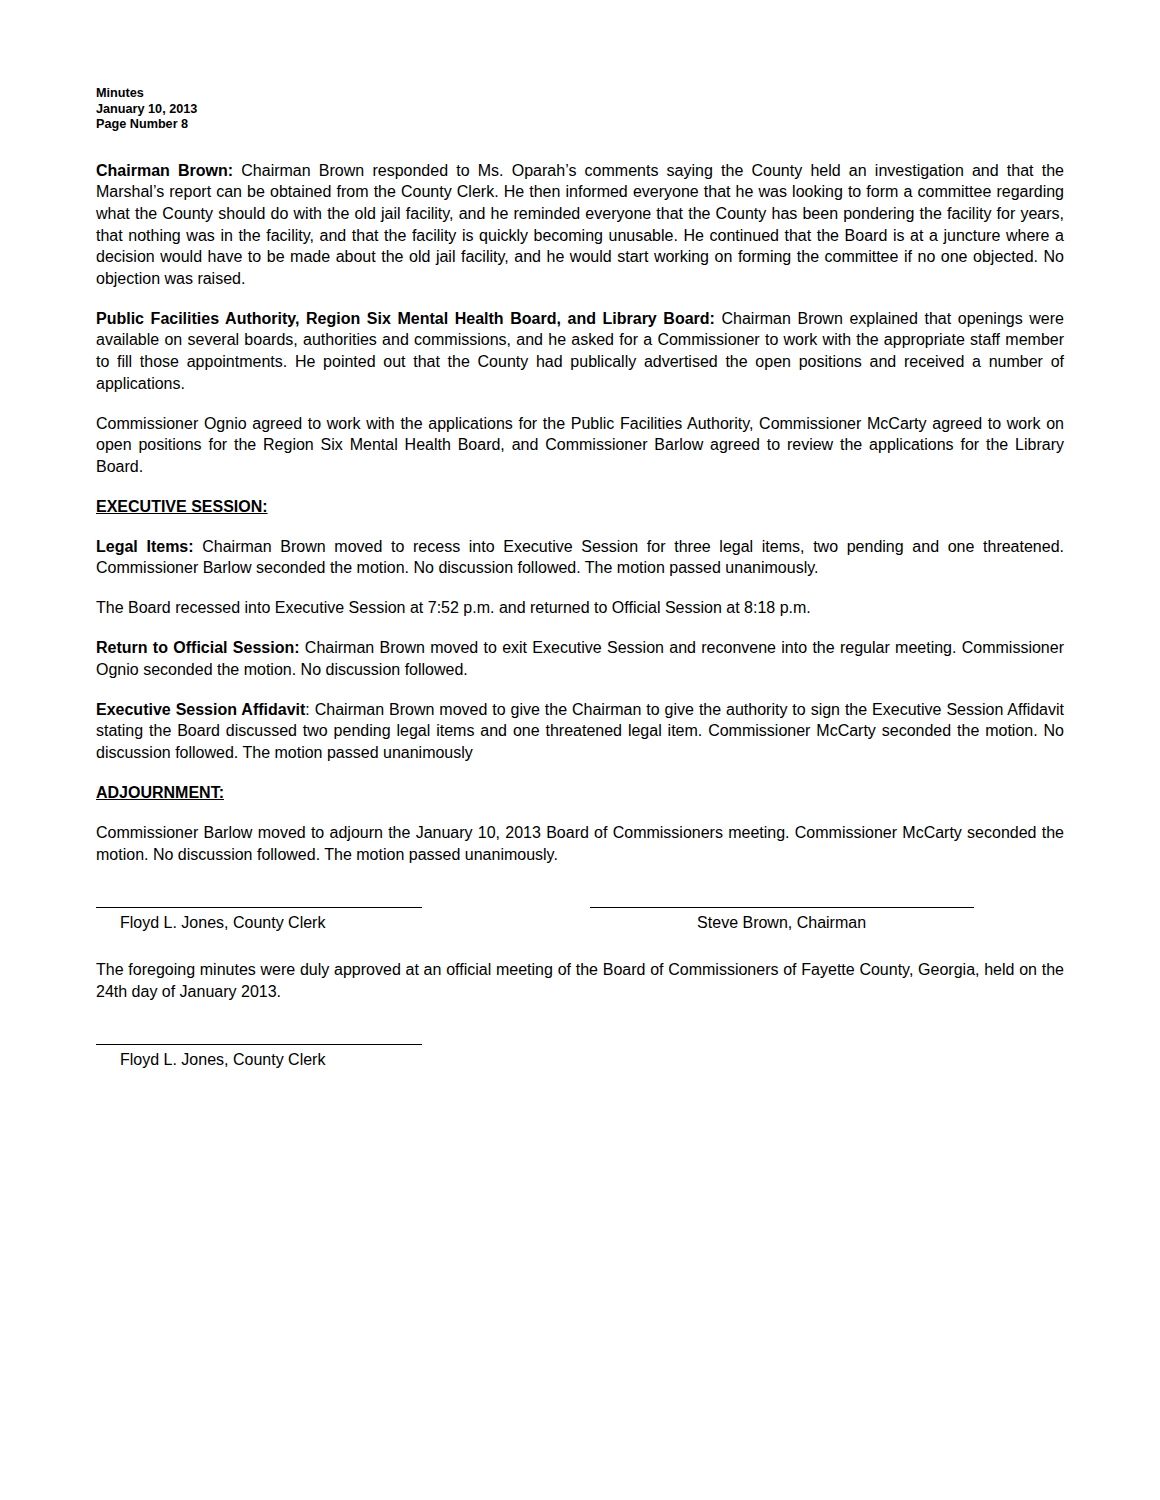Minutes
January 10, 2013
Page Number 8
Chairman Brown: Chairman Brown responded to Ms. Oparah’s comments saying the County held an investigation and that the Marshal’s report can be obtained from the County Clerk. He then informed everyone that he was looking to form a committee regarding what the County should do with the old jail facility, and he reminded everyone that the County has been pondering the facility for years, that nothing was in the facility, and that the facility is quickly becoming unusable. He continued that the Board is at a juncture where a decision would have to be made about the old jail facility, and he would start working on forming the committee if no one objected. No objection was raised.
Public Facilities Authority, Region Six Mental Health Board, and Library Board: Chairman Brown explained that openings were available on several boards, authorities and commissions, and he asked for a Commissioner to work with the appropriate staff member to fill those appointments. He pointed out that the County had publically advertised the open positions and received a number of applications.
Commissioner Ognio agreed to work with the applications for the Public Facilities Authority, Commissioner McCarty agreed to work on open positions for the Region Six Mental Health Board, and Commissioner Barlow agreed to review the applications for the Library Board.
EXECUTIVE SESSION:
Legal Items: Chairman Brown moved to recess into Executive Session for three legal items, two pending and one threatened. Commissioner Barlow seconded the motion. No discussion followed. The motion passed unanimously.
The Board recessed into Executive Session at 7:52 p.m. and returned to Official Session at 8:18 p.m.
Return to Official Session: Chairman Brown moved to exit Executive Session and reconvene into the regular meeting. Commissioner Ognio seconded the motion. No discussion followed.
Executive Session Affidavit: Chairman Brown moved to give the Chairman to give the authority to sign the Executive Session Affidavit stating the Board discussed two pending legal items and one threatened legal item. Commissioner McCarty seconded the motion. No discussion followed. The motion passed unanimously
ADJOURNMENT:
Commissioner Barlow moved to adjourn the January 10, 2013 Board of Commissioners meeting. Commissioner McCarty seconded the motion. No discussion followed. The motion passed unanimously.
| Floyd L. Jones, County Clerk | Steve Brown, Chairman |
The foregoing minutes were duly approved at an official meeting of the Board of Commissioners of Fayette County, Georgia, held on the 24th day of January 2013.
Floyd L. Jones, County Clerk